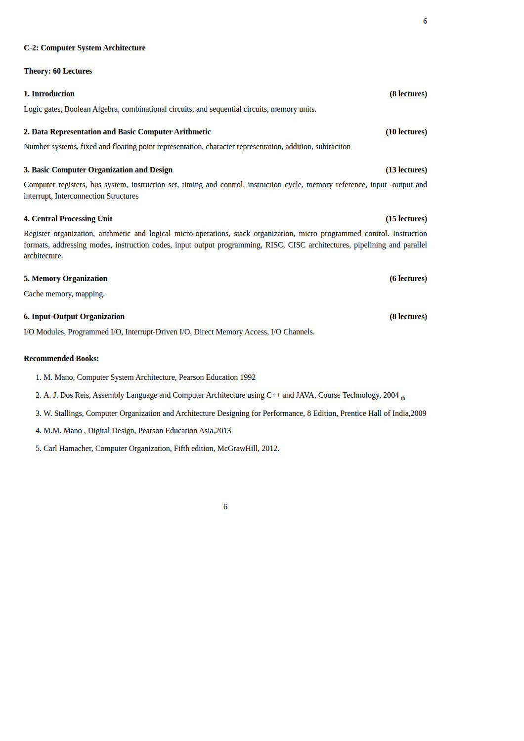6
C-2: Computer System Architecture
Theory: 60 Lectures
1. Introduction (8 lectures)
Logic gates, Boolean Algebra, combinational circuits, and sequential circuits, memory units.
2. Data Representation and Basic Computer Arithmetic (10 lectures)
Number systems, fixed and floating point representation, character representation, addition, subtraction
3. Basic Computer Organization and Design (13 lectures)
Computer registers, bus system, instruction set, timing and control, instruction cycle, memory reference, input -output and interrupt, Interconnection Structures
4. Central Processing Unit (15 lectures)
Register organization, arithmetic and logical micro-operations, stack organization, micro programmed control. Instruction formats, addressing modes, instruction codes, input output programming, RISC, CISC architectures, pipelining and parallel architecture.
5. Memory Organization (6 lectures)
Cache memory, mapping.
6. Input-Output Organization (8 lectures)
I/O Modules, Programmed I/O, Interrupt-Driven I/O, Direct Memory Access, I/O Channels.
Recommended Books:
M. Mano, Computer System Architecture, Pearson Education 1992
A. J. Dos Reis, Assembly Language and Computer Architecture using C++ and JAVA, Course Technology, 2004 th
W. Stallings, Computer Organization and Architecture Designing for Performance, 8 Edition, Prentice Hall of India,2009
M.M. Mano , Digital Design, Pearson Education Asia,2013
Carl Hamacher, Computer Organization, Fifth edition, McGrawHill, 2012.
6